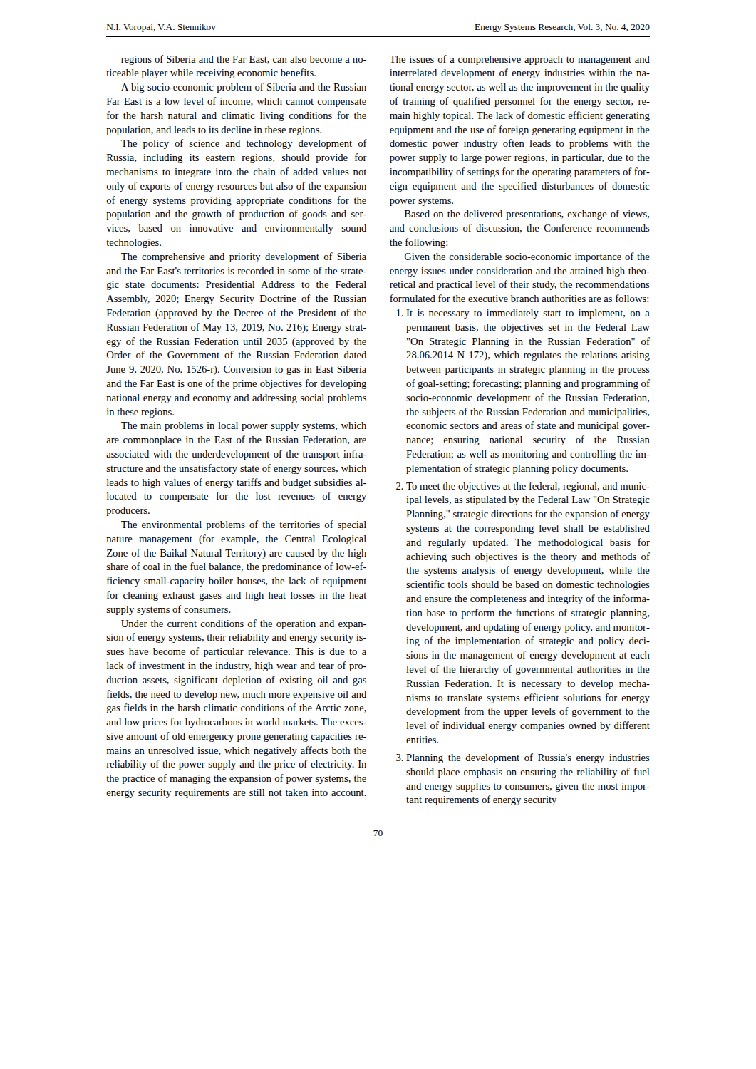N.I. Voropai, V.A. Stennikov Energy Systems Research, Vol. 3, No. 4, 2020
regions of Siberia and the Far East, can also become a noticeable player while receiving economic benefits.
A big socio-economic problem of Siberia and the Russian Far East is a low level of income, which cannot compensate for the harsh natural and climatic living conditions for the population, and leads to its decline in these regions.
The policy of science and technology development of Russia, including its eastern regions, should provide for mechanisms to integrate into the chain of added values not only of exports of energy resources but also of the expansion of energy systems providing appropriate conditions for the population and the growth of production of goods and services, based on innovative and environmentally sound technologies.
The comprehensive and priority development of Siberia and the Far East's territories is recorded in some of the strategic state documents: Presidential Address to the Federal Assembly, 2020; Energy Security Doctrine of the Russian Federation (approved by the Decree of the President of the Russian Federation of May 13, 2019, No. 216); Energy strategy of the Russian Federation until 2035 (approved by the Order of the Government of the Russian Federation dated June 9, 2020, No. 1526-r). Conversion to gas in East Siberia and the Far East is one of the prime objectives for developing national energy and economy and addressing social problems in these regions.
The main problems in local power supply systems, which are commonplace in the East of the Russian Federation, are associated with the underdevelopment of the transport infrastructure and the unsatisfactory state of energy sources, which leads to high values of energy tariffs and budget subsidies allocated to compensate for the lost revenues of energy producers.
The environmental problems of the territories of special nature management (for example, the Central Ecological Zone of the Baikal Natural Territory) are caused by the high share of coal in the fuel balance, the predominance of low-efficiency small-capacity boiler houses, the lack of equipment for cleaning exhaust gases and high heat losses in the heat supply systems of consumers.
Under the current conditions of the operation and expansion of energy systems, their reliability and energy security issues have become of particular relevance. This is due to a lack of investment in the industry, high wear and tear of production assets, significant depletion of existing oil and gas fields, the need to develop new, much more expensive oil and gas fields in the harsh climatic conditions of the Arctic zone, and low prices for hydrocarbons in world markets. The excessive amount of old emergency prone generating capacities remains an unresolved issue, which negatively affects both the reliability of the power supply and the price of electricity. In the practice of managing the expansion of power systems, the energy security requirements are still not taken into account. The issues of a comprehensive approach to management and interrelated development of energy industries within the national energy sector, as well as the improvement in the quality of training of qualified personnel for the energy sector, remain highly topical. The lack of domestic efficient generating equipment and the use of foreign generating equipment in the domestic power industry often leads to problems with the power supply to large power regions, in particular, due to the incompatibility of settings for the operating parameters of foreign equipment and the specified disturbances of domestic power systems.
Based on the delivered presentations, exchange of views, and conclusions of discussion, the Conference recommends the following:
Given the considerable socio-economic importance of the energy issues under consideration and the attained high theoretical and practical level of their study, the recommendations formulated for the executive branch authorities are as follows:
It is necessary to immediately start to implement, on a permanent basis, the objectives set in the Federal Law "On Strategic Planning in the Russian Federation" of 28.06.2014 N 172), which regulates the relations arising between participants in strategic planning in the process of goal-setting; forecasting; planning and programming of socio-economic development of the Russian Federation, the subjects of the Russian Federation and municipalities, economic sectors and areas of state and municipal governance; ensuring national security of the Russian Federation; as well as monitoring and controlling the implementation of strategic planning policy documents.
To meet the objectives at the federal, regional, and municipal levels, as stipulated by the Federal Law "On Strategic Planning," strategic directions for the expansion of energy systems at the corresponding level shall be established and regularly updated. The methodological basis for achieving such objectives is the theory and methods of the systems analysis of energy development, while the scientific tools should be based on domestic technologies and ensure the completeness and integrity of the information base to perform the functions of strategic planning, development, and updating of energy policy, and monitoring of the implementation of strategic and policy decisions in the management of energy development at each level of the hierarchy of governmental authorities in the Russian Federation. It is necessary to develop mechanisms to translate systems efficient solutions for energy development from the upper levels of government to the level of individual energy companies owned by different entities.
Planning the development of Russia's energy industries should place emphasis on ensuring the reliability of fuel and energy supplies to consumers, given the most important requirements of energy security
70